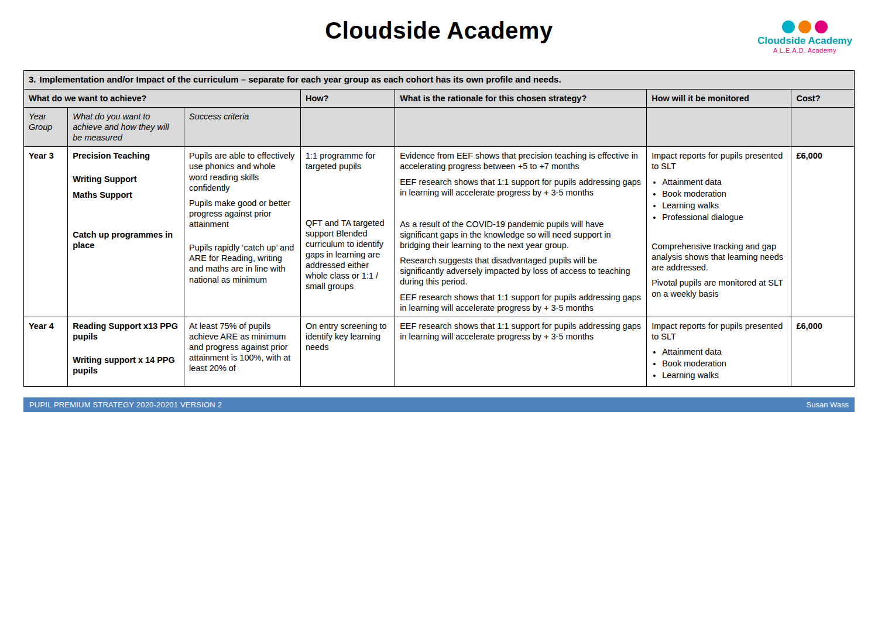Cloudside Academy
Cloudside Academy
A L.E.A.D. Academy
| 3. Implementation and/or Impact of the curriculum – separate for each year group as each cohort has its own profile and needs. |
| What do we want to achieve? | How? | What is the rationale for this chosen strategy? | How will it be monitored | Cost? |
| Year Group | What do you want to achieve and how they will be measured | Success criteria | | | | |
| Year 3 | Precision Teaching Writing Support Maths Support Catch up programmes in place | Pupils are able to effectively use phonics and whole word reading skills confidently Pupils make good or better progress against prior attainment Pupils rapidly ‘catch up’ and ARE for Reading, writing and maths are in line with national as minimum | 1:1 programme for targeted pupils QFT and TA targeted support Blended curriculum to identify gaps in learning are addressed either whole class or 1:1 / small groups | Evidence from EEF shows that precision teaching is effective in accelerating progress between +5 to +7 months EEF research shows that 1:1 support for pupils addressing gaps in learning will accelerate progress by + 3-5 months As a result of the COVID-19 pandemic pupils will have significant gaps in the knowledge so will need support in bridging their learning to the next year group. Research suggests that disadvantaged pupils will be significantly adversely impacted by loss of access to teaching during this period. EEF research shows that 1:1 support for pupils addressing gaps in learning will accelerate progress by + 3-5 months | Impact reports for pupils presented to SLT Attainment data Book moderation Learning walks Professional dialogue Comprehensive tracking and gap analysis shows that learning needs are addressed. Pivotal pupils are monitored at SLT on a weekly basis | £6,000 |
| Year 4 | Reading Support x13 PPG pupils Writing support x 14 PPG pupils | At least 75% of pupils achieve ARE as minimum and progress against prior attainment is 100%, with at least 20% of | On entry screening to identify key learning needs | EEF research shows that 1:1 support for pupils addressing gaps in learning will accelerate progress by + 3-5 months | Impact reports for pupils presented to SLT Attainment data Book moderation Learning walks | £6,000 |
PUPIL PREMIUM STRATEGY 2020-20201 VERSION 2
Susan Wass